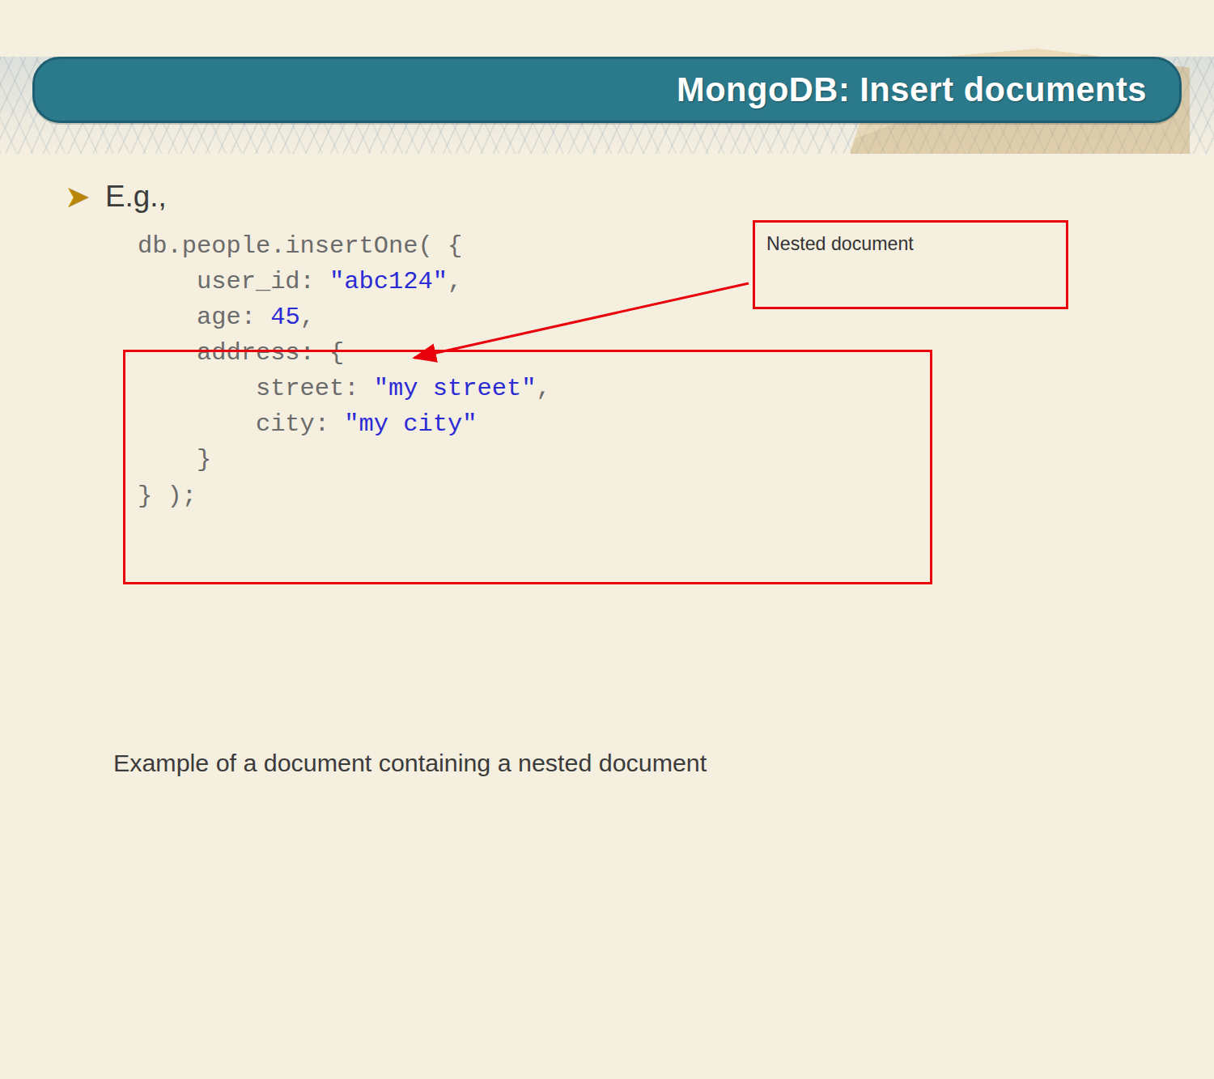MongoDB: Insert documents
➤ E.g.,
db.people.insertOne( {
    user_id: "abc124",
    age: 45,
    address: {
        street: "my street",
        city: "my city"
    }
} );

            Nested document
            

            
                
                    
                        
                    
                
                
            
        
Example of a document containing a nested document
DBM G